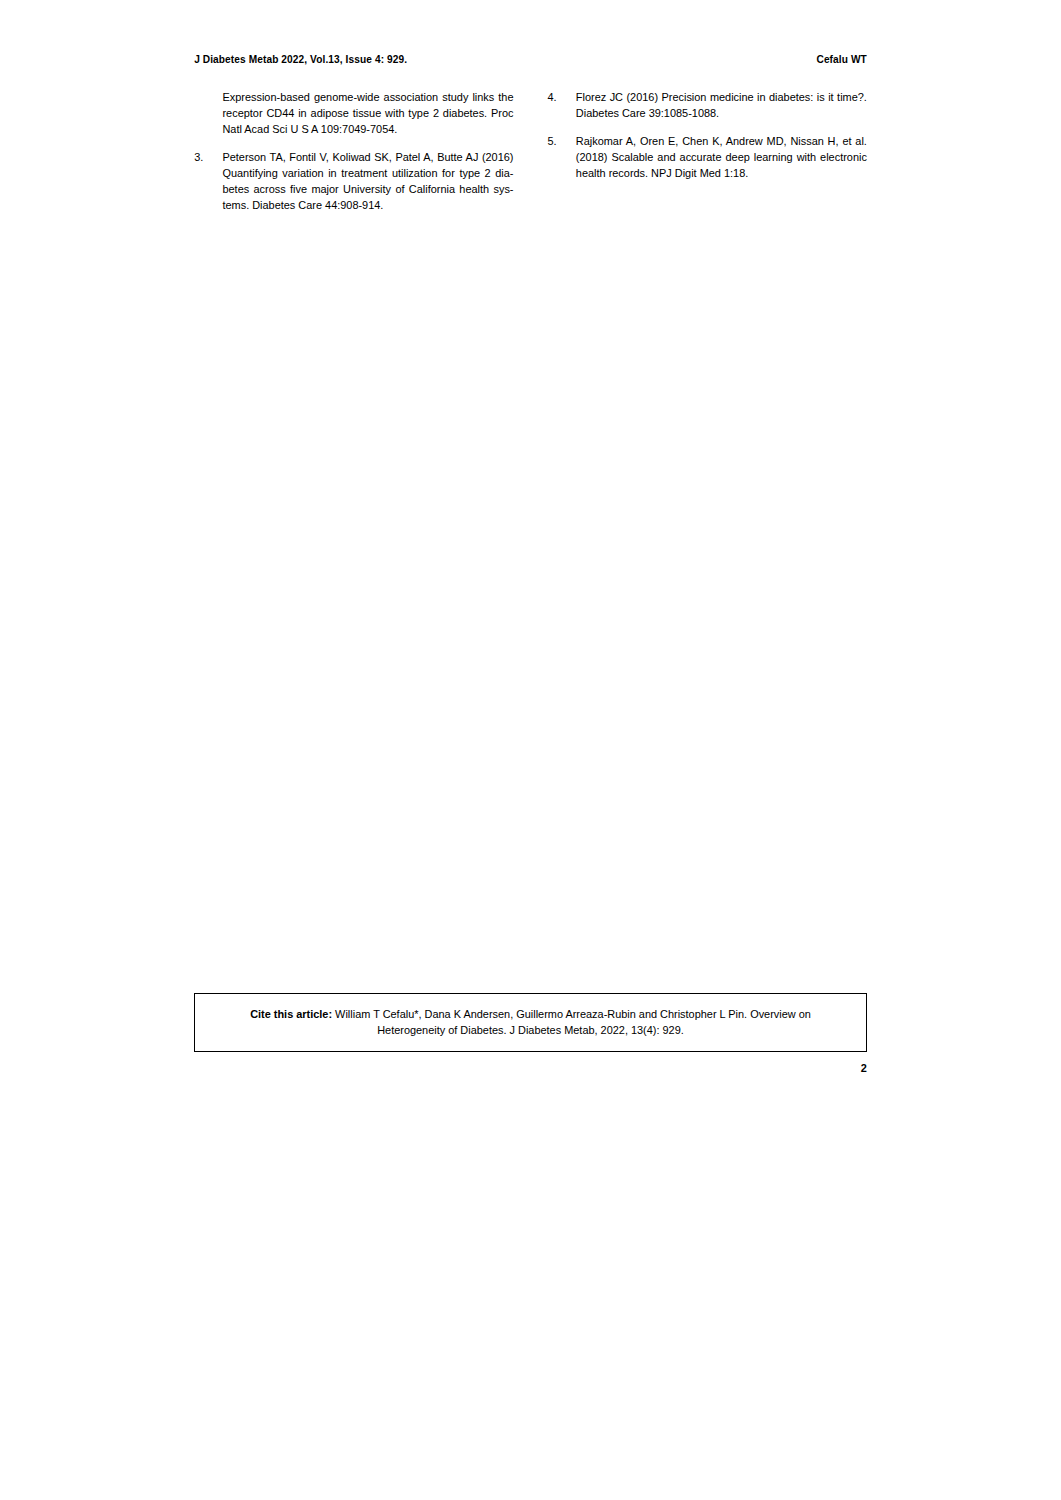J Diabetes Metab 2022, Vol.13, Issue 4: 929.
Cefalu WT
Expression-based genome-wide association study links the receptor CD44 in adipose tissue with type 2 diabetes. Proc Natl Acad Sci U S A 109:7049-7054.
3. Peterson TA, Fontil V, Koliwad SK, Patel A, Butte AJ (2016) Quantifying variation in treatment utilization for type 2 diabetes across five major University of California health systems. Diabetes Care 44:908-914.
4. Florez JC (2016) Precision medicine in diabetes: is it time?. Diabetes Care 39:1085-1088.
5. Rajkomar A, Oren E, Chen K, Andrew MD, Nissan H, et al. (2018) Scalable and accurate deep learning with electronic health records. NPJ Digit Med 1:18.
Cite this article: William T Cefalu*, Dana K Andersen, Guillermo Arreaza-Rubin and Christopher L Pin. Overview on Heterogeneity of Diabetes. J Diabetes Metab, 2022, 13(4): 929.
2